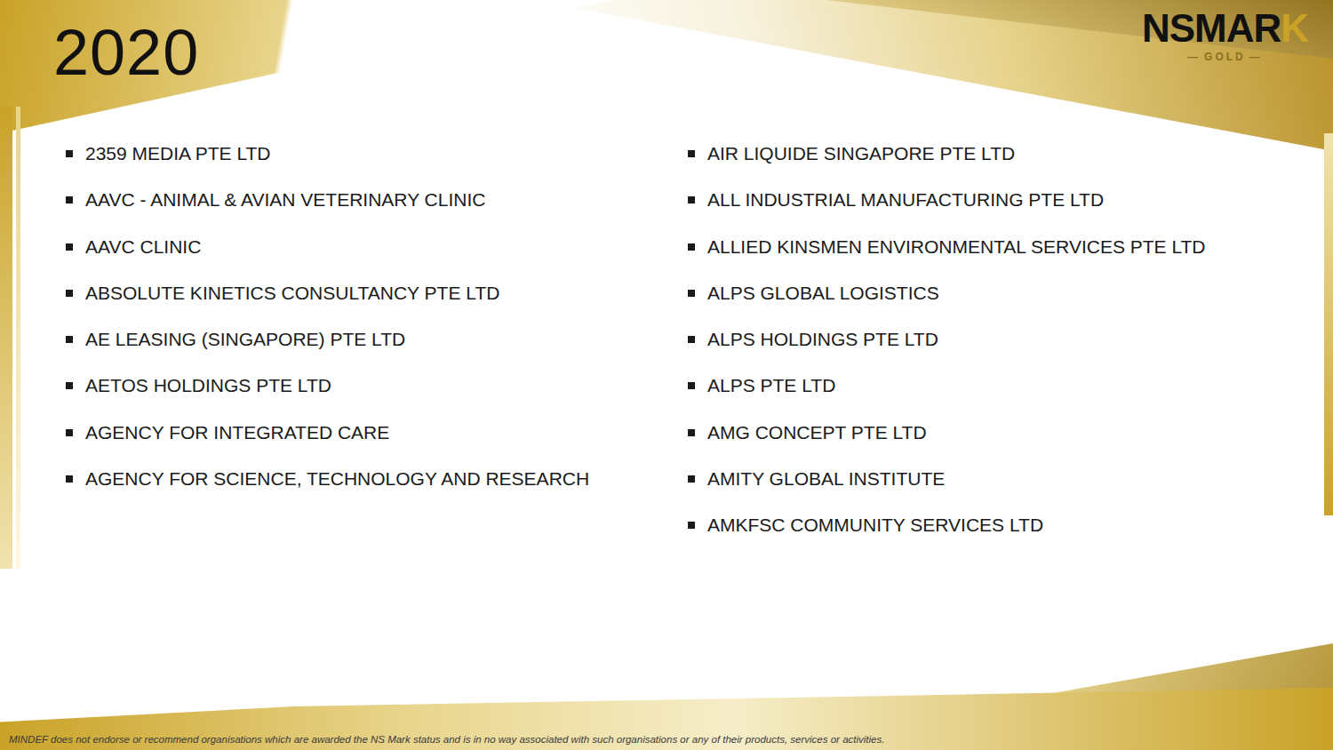NSMAR K
GOLD
2020
2359 MEDIA PTE LTD
AAVC - ANIMAL & AVIAN VETERINARY CLINIC
AAVC CLINIC
ABSOLUTE KINETICS CONSULTANCY PTE LTD
AE LEASING (SINGAPORE) PTE LTD
AETOS HOLDINGS PTE LTD
AGENCY FOR INTEGRATED CARE
AGENCY FOR SCIENCE, TECHNOLOGY AND RESEARCH
AIR LIQUIDE SINGAPORE PTE LTD
ALL INDUSTRIAL MANUFACTURING PTE LTD
ALLIED KINSMEN ENVIRONMENTAL SERVICES PTE LTD
ALPS GLOBAL LOGISTICS
ALPS HOLDINGS PTE LTD
ALPS PTE LTD
AMG CONCEPT PTE LTD
AMITY GLOBAL INSTITUTE
AMKFSC COMMUNITY SERVICES LTD
MINDEF does not endorse or recommend organisations which are awarded the NS Mark status and is in no way associated with such organisations or any of their products, services or activities.